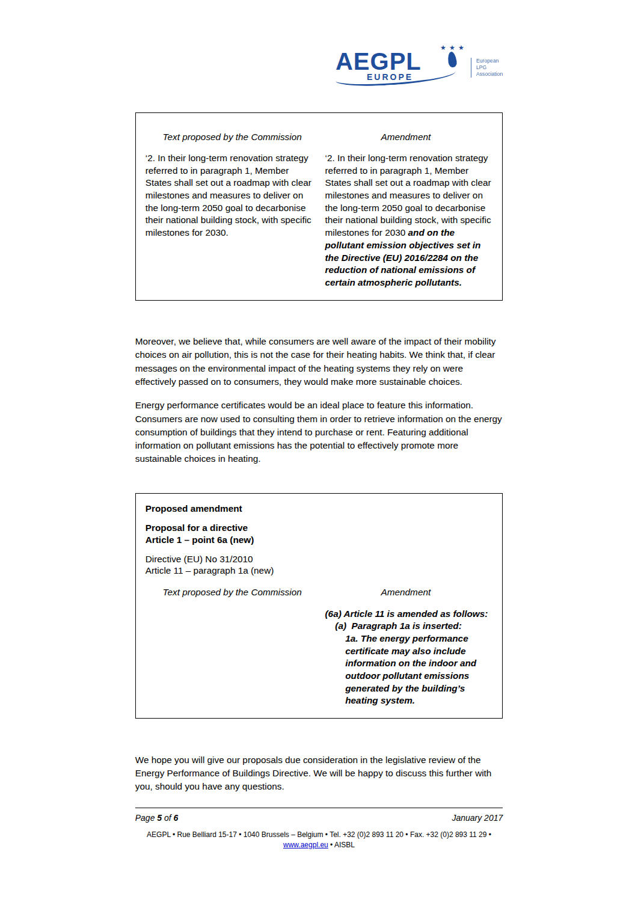★ ★ ★
AEGPL
EUROPE
European
LPG
Association
| Text proposed by the Commission | Amendment |
| --- | --- |
| ‘2. In their long-term renovation strategy referred to in paragraph 1, Member States shall set out a roadmap with clear milestones and measures to deliver on the long-term 2050 goal to decarbonise their national building stock, with specific milestones for 2030. | ‘2. In their long-term renovation strategy referred to in paragraph 1, Member States shall set out a roadmap with clear milestones and measures to deliver on the long-term 2050 goal to decarbonise their national building stock, with specific milestones for 2030 and on the pollutant emission objectives set in the Directive (EU) 2016/2284 on the reduction of national emissions of certain atmospheric pollutants. |
Moreover, we believe that, while consumers are well aware of the impact of their mobility choices on air pollution, this is not the case for their heating habits. We think that, if clear messages on the environmental impact of the heating systems they rely on were effectively passed on to consumers, they would make more sustainable choices.
Energy performance certificates would be an ideal place to feature this information. Consumers are now used to consulting them in order to retrieve information on the energy consumption of buildings that they intend to purchase or rent. Featuring additional information on pollutant emissions has the potential to effectively promote more sustainable choices in heating.
Proposed amendment
Proposal for a directive
Article 1 – point 6a (new)
Directive (EU) No 31/2010
Article 11 – paragraph 1a (new)
| Text proposed by the Commission | Amendment |
| --- | --- |
| | (6a) Article 11 is amended as follows: (a) Paragraph 1a is inserted: 1a. The energy performance certificate may also include information on the indoor and outdoor pollutant emissions generated by the building’s heating system. |
We hope you will give our proposals due consideration in the legislative review of the Energy Performance of Buildings Directive. We will be happy to discuss this further with you, should you have any questions.
Page 5 of 6 January 2017
AEGPL • Rue Belliard 15-17 • 1040 Brussels – Belgium • Tel. +32 (0)2 893 11 20 • Fax. +32 (0)2 893 11 29 • www.aegpl.eu • AISBL